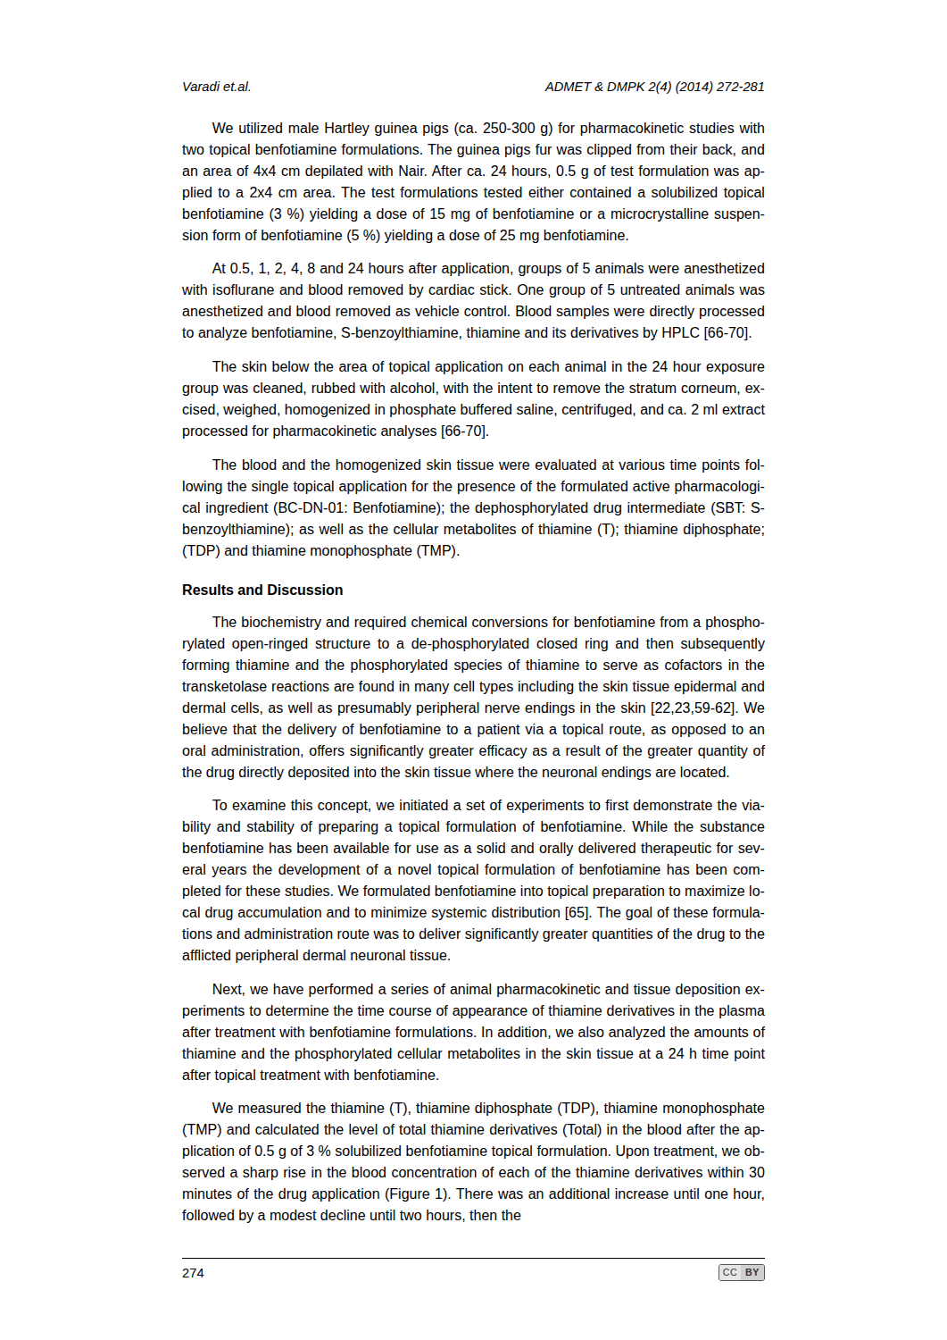Varadi et.al.
ADMET & DMPK 2(4) (2014) 272-281
We utilized male Hartley guinea pigs (ca. 250-300 g) for pharmacokinetic studies with two topical benfotiamine formulations. The guinea pigs fur was clipped from their back, and an area of 4x4 cm depilated with Nair. After ca. 24 hours, 0.5 g of test formulation was applied to a 2x4 cm area. The test formulations tested either contained a solubilized topical benfotiamine (3 %) yielding a dose of 15 mg of benfotiamine or a microcrystalline suspension form of benfotiamine (5 %) yielding a dose of 25 mg benfotiamine.
At 0.5, 1, 2, 4, 8 and 24 hours after application, groups of 5 animals were anesthetized with isoflurane and blood removed by cardiac stick. One group of 5 untreated animals was anesthetized and blood removed as vehicle control. Blood samples were directly processed to analyze benfotiamine, S-benzoylthiamine, thiamine and its derivatives by HPLC [66-70].
The skin below the area of topical application on each animal in the 24 hour exposure group was cleaned, rubbed with alcohol, with the intent to remove the stratum corneum, excised, weighed, homogenized in phosphate buffered saline, centrifuged, and ca. 2 ml extract processed for pharmacokinetic analyses [66-70].
The blood and the homogenized skin tissue were evaluated at various time points following the single topical application for the presence of the formulated active pharmacological ingredient (BC-DN-01: Benfotiamine); the dephosphorylated drug intermediate (SBT: S-benzoylthiamine); as well as the cellular metabolites of thiamine (T); thiamine diphosphate; (TDP) and thiamine monophosphate (TMP).
Results and Discussion
The biochemistry and required chemical conversions for benfotiamine from a phosphorylated open-ringed structure to a de-phosphorylated closed ring and then subsequently forming thiamine and the phosphorylated species of thiamine to serve as cofactors in the transketolase reactions are found in many cell types including the skin tissue epidermal and dermal cells, as well as presumably peripheral nerve endings in the skin [22,23,59-62]. We believe that the delivery of benfotiamine to a patient via a topical route, as opposed to an oral administration, offers significantly greater efficacy as a result of the greater quantity of the drug directly deposited into the skin tissue where the neuronal endings are located.
To examine this concept, we initiated a set of experiments to first demonstrate the viability and stability of preparing a topical formulation of benfotiamine. While the substance benfotiamine has been available for use as a solid and orally delivered therapeutic for several years the development of a novel topical formulation of benfotiamine has been completed for these studies. We formulated benfotiamine into topical preparation to maximize local drug accumulation and to minimize systemic distribution [65]. The goal of these formulations and administration route was to deliver significantly greater quantities of the drug to the afflicted peripheral dermal neuronal tissue.
Next, we have performed a series of animal pharmacokinetic and tissue deposition experiments to determine the time course of appearance of thiamine derivatives in the plasma after treatment with benfotiamine formulations. In addition, we also analyzed the amounts of thiamine and the phosphorylated cellular metabolites in the skin tissue at a 24 h time point after topical treatment with benfotiamine.
We measured the thiamine (T), thiamine diphosphate (TDP), thiamine monophosphate (TMP) and calculated the level of total thiamine derivatives (Total) in the blood after the application of 0.5 g of 3 % solubilized benfotiamine topical formulation. Upon treatment, we observed a sharp rise in the blood concentration of each of the thiamine derivatives within 30 minutes of the drug application (Figure 1). There was an additional increase until one hour, followed by a modest decline until two hours, then the
274
CC BY